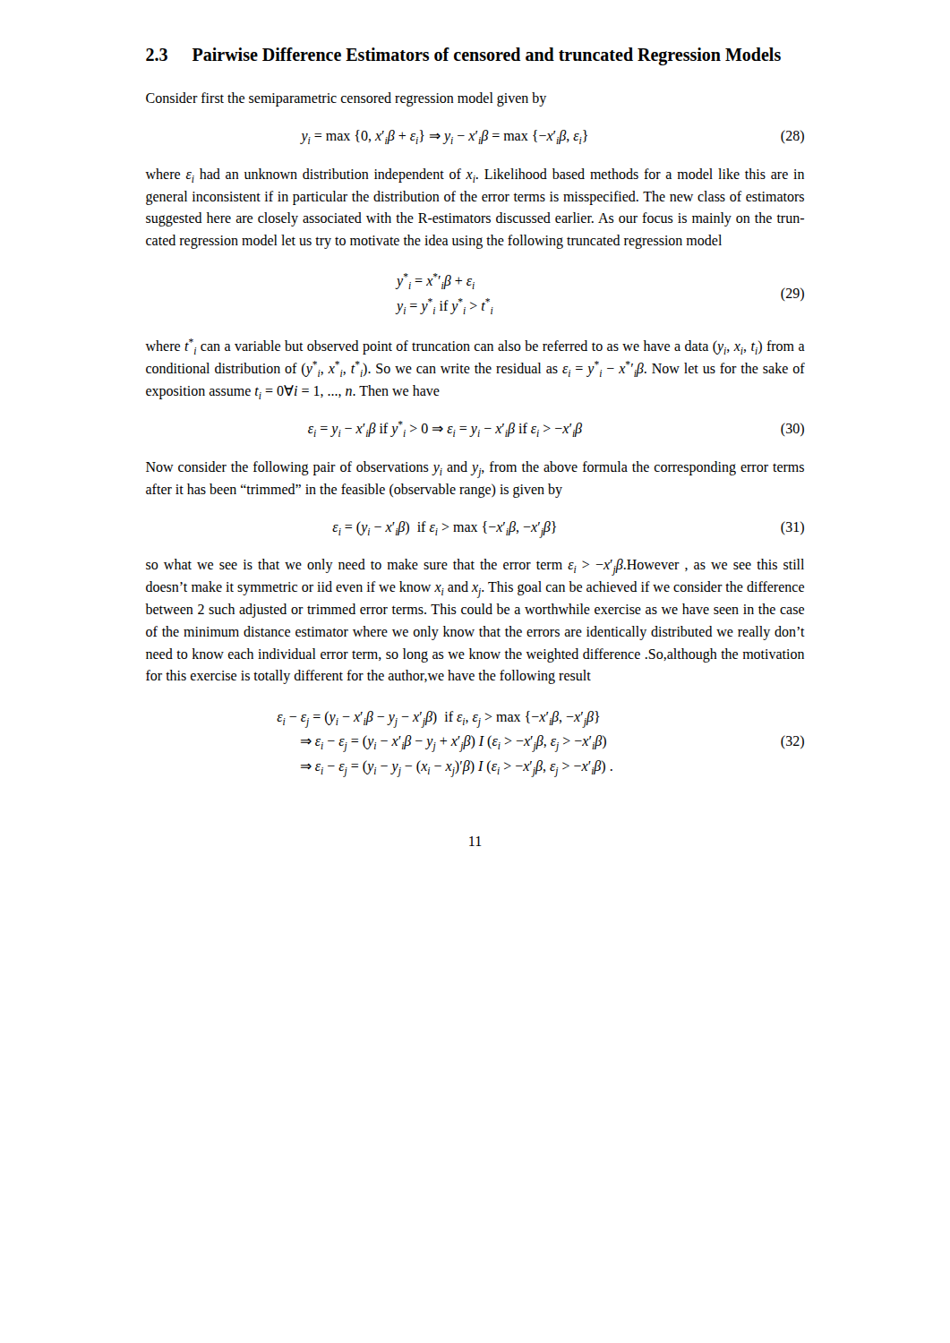2.3 Pairwise Difference Estimators of censored and truncated Regression Models
Consider first the semiparametric censored regression model given by
yi = max {0, x′iβ + εi} ⇒ yi − x′iβ = max {−x′iβ, εi}
(28)
where εi had an unknown distribution independent of xi. Likelihood based methods for a model like this are in general inconsistent if in particular the distribution of the error terms is misspecified. The new class of estimators suggested here are closely associated with the R-estimators discussed earlier. As our focus is mainly on the truncated regression model let us try to motivate the idea using the following truncated regression model
y*i = x*′iβ + εi
yi = y*i if y*i > t*i
(29)
where t*i can a variable but observed point of truncation can also be referred to as we have a data (yi, xi, ti) from a conditional distribution of (y*i, x*i, t*i). So we can write the residual as εi = y*i − x*′iβ. Now let us for the sake of exposition assume ti = 0∀i = 1, ..., n. Then we have
εi = yi − x′iβ if y*i > 0 ⇒ εi = yi − x′iβ if εi > −x′iβ
(30)
Now consider the following pair of observations yi and yj, from the above formula the corresponding error terms after it has been “trimmed” in the feasible (observable range) is given by
εi = (yi − x′iβ) if εi > max {−x′iβ, −x′jβ}
(31)
so what we see is that we only need to make sure that the error term εi > −x′jβ.However , as we see this still doesn’t make it symmetric or iid even if we know xi and xj. This goal can be achieved if we consider the difference between 2 such adjusted or trimmed error terms. This could be a worthwhile exercise as we have seen in the case of the minimum distance estimator where we only know that the errors are identically distributed we really don’t need to know each individual error term, so long as we know the weighted difference .So,although the motivation for this exercise is totally different for the author,we have the following result
εi − εj = (yi − x′iβ − yj − x′jβ) if εi, εj > max {−x′iβ, −x′jβ}
⇒ εi − εj = (yi − x′iβ − yj + x′jβ) I (εi > −x′jβ, εj > −x′iβ)
⇒ εi − εj = (yi − yj − (xi − xj)′β) I (εi > −x′jβ, εj > −x′iβ) .
(32)
11